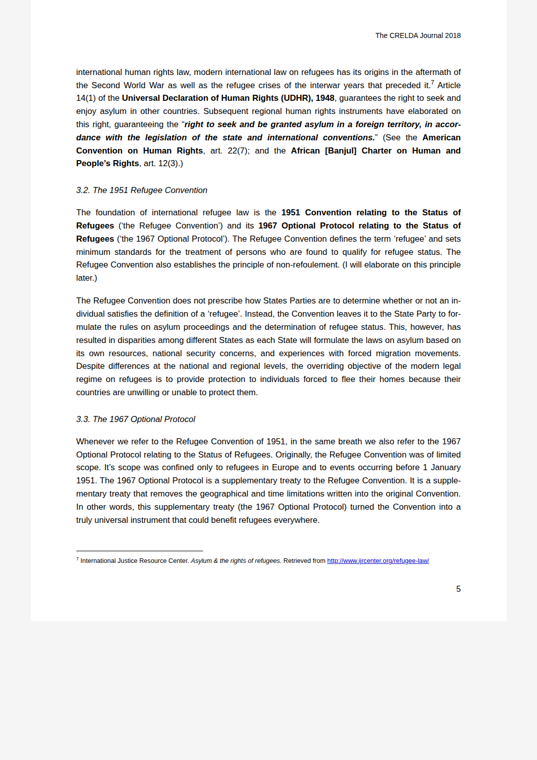The CRELDA Journal 2018
international human rights law, modern international law on refugees has its origins in the aftermath of the Second World War as well as the refugee crises of the interwar years that preceded it.7 Article 14(1) of the Universal Declaration of Human Rights (UDHR), 1948, guarantees the right to seek and enjoy asylum in other countries. Subsequent regional human rights instruments have elaborated on this right, guaranteeing the “right to seek and be granted asylum in a foreign territory, in accordance with the legislation of the state and international conventions.” (See the American Convention on Human Rights, art. 22(7); and the African [Banjul] Charter on Human and People’s Rights, art. 12(3).)
3.2. The 1951 Refugee Convention
The foundation of international refugee law is the 1951 Convention relating to the Status of Refugees (‘the Refugee Convention’) and its 1967 Optional Protocol relating to the Status of Refugees (‘the 1967 Optional Protocol’). The Refugee Convention defines the term ‘refugee’ and sets minimum standards for the treatment of persons who are found to qualify for refugee status. The Refugee Convention also establishes the principle of non-refoulement. (I will elaborate on this principle later.)
The Refugee Convention does not prescribe how States Parties are to determine whether or not an individual satisfies the definition of a ‘refugee’. Instead, the Convention leaves it to the State Party to formulate the rules on asylum proceedings and the determination of refugee status. This, however, has resulted in disparities among different States as each State will formulate the laws on asylum based on its own resources, national security concerns, and experiences with forced migration movements. Despite differences at the national and regional levels, the overriding objective of the modern legal regime on refugees is to provide protection to individuals forced to flee their homes because their countries are unwilling or unable to protect them.
3.3. The 1967 Optional Protocol
Whenever we refer to the Refugee Convention of 1951, in the same breath we also refer to the 1967 Optional Protocol relating to the Status of Refugees. Originally, the Refugee Convention was of limited scope. It’s scope was confined only to refugees in Europe and to events occurring before 1 January 1951. The 1967 Optional Protocol is a supplementary treaty to the Refugee Convention. It is a supplementary treaty that removes the geographical and time limitations written into the original Convention. In other words, this supplementary treaty (the 1967 Optional Protocol) turned the Convention into a truly universal instrument that could benefit refugees everywhere.
7 International Justice Resource Center. Asylum & the rights of refugees. Retrieved from http://www.ijrcenter.org/refugee-law/
5